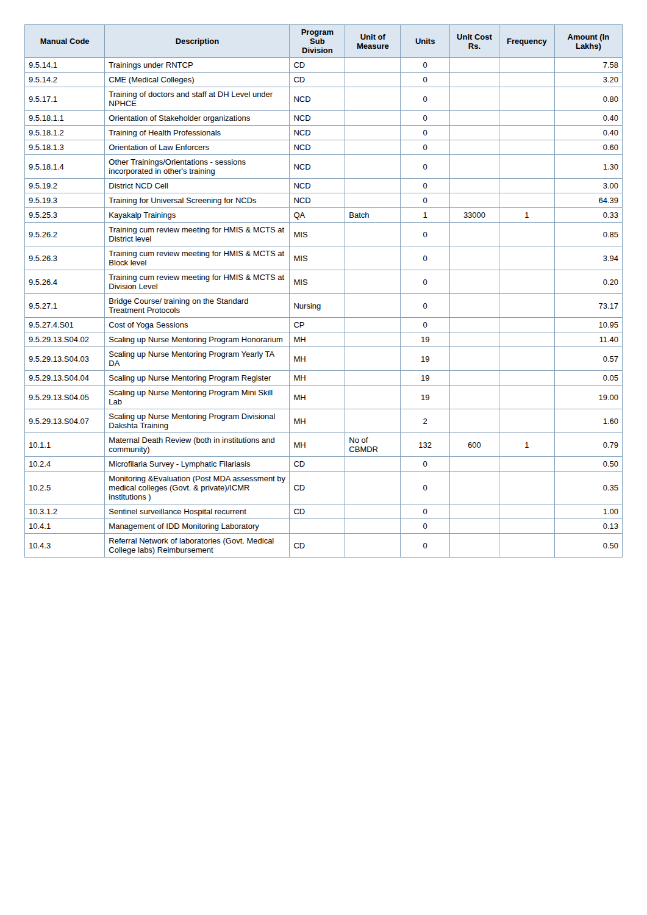| Manual Code | Description | Program Sub Division | Unit of Measure | Units | Unit Cost Rs. | Frequency | Amount (In Lakhs) |
| --- | --- | --- | --- | --- | --- | --- | --- |
| 9.5.14.1 | Trainings under RNTCP | CD | | 0 | | | 7.58 |
| 9.5.14.2 | CME (Medical Colleges) | CD | | 0 | | | 3.20 |
| 9.5.17.1 | Training of doctors and staff at DH Level under NPHCE | NCD | | 0 | | | 0.80 |
| 9.5.18.1.1 | Orientation of Stakeholder organizations | NCD | | 0 | | | 0.40 |
| 9.5.18.1.2 | Training of Health Professionals | NCD | | 0 | | | 0.40 |
| 9.5.18.1.3 | Orientation of Law Enforcers | NCD | | 0 | | | 0.60 |
| 9.5.18.1.4 | Other Trainings/Orientations - sessions incorporated in other's training | NCD | | 0 | | | 1.30 |
| 9.5.19.2 | District NCD Cell | NCD | | 0 | | | 3.00 |
| 9.5.19.3 | Training for Universal Screening for NCDs | NCD | | 0 | | | 64.39 |
| 9.5.25.3 | Kayakalp Trainings | QA | Batch | 1 | 33000 | 1 | 0.33 |
| 9.5.26.2 | Training cum review meeting for HMIS & MCTS at District level | MIS | | 0 | | | 0.85 |
| 9.5.26.3 | Training cum review meeting for HMIS & MCTS at Block level | MIS | | 0 | | | 3.94 |
| 9.5.26.4 | Training cum review meeting for HMIS & MCTS at Division Level | MIS | | 0 | | | 0.20 |
| 9.5.27.1 | Bridge Course/ training on the Standard Treatment Protocols | Nursing | | 0 | | | 73.17 |
| 9.5.27.4.S01 | Cost of Yoga Sessions | CP | | 0 | | | 10.95 |
| 9.5.29.13.S04.02 | Scaling up Nurse Mentoring Program Honorarium | MH | | 19 | | | 11.40 |
| 9.5.29.13.S04.03 | Scaling up Nurse Mentoring Program Yearly TA DA | MH | | 19 | | | 0.57 |
| 9.5.29.13.S04.04 | Scaling up Nurse Mentoring Program Register | MH | | 19 | | | 0.05 |
| 9.5.29.13.S04.05 | Scaling up Nurse Mentoring Program Mini Skill Lab | MH | | 19 | | | 19.00 |
| 9.5.29.13.S04.07 | Scaling up Nurse Mentoring Program Divisional Dakshta Training | MH | | 2 | | | 1.60 |
| 10.1.1 | Maternal Death Review (both in institutions and community) | MH | No of CBMDR | 132 | 600 | 1 | 0.79 |
| 10.2.4 | Microfilaria Survey - Lymphatic Filariasis | CD | | 0 | | | 0.50 |
| 10.2.5 | Monitoring &Evaluation (Post MDA assessment by medical colleges (Govt. & private)/ICMR institutions ) | CD | | 0 | | | 0.35 |
| 10.3.1.2 | Sentinel surveillance Hospital recurrent | CD | | 0 | | | 1.00 |
| 10.4.1 | Management of IDD Monitoring Laboratory | | | 0 | | | 0.13 |
| 10.4.3 | Referral Network of laboratories (Govt. Medical College labs) Reimbursement | CD | | 0 | | | 0.50 |